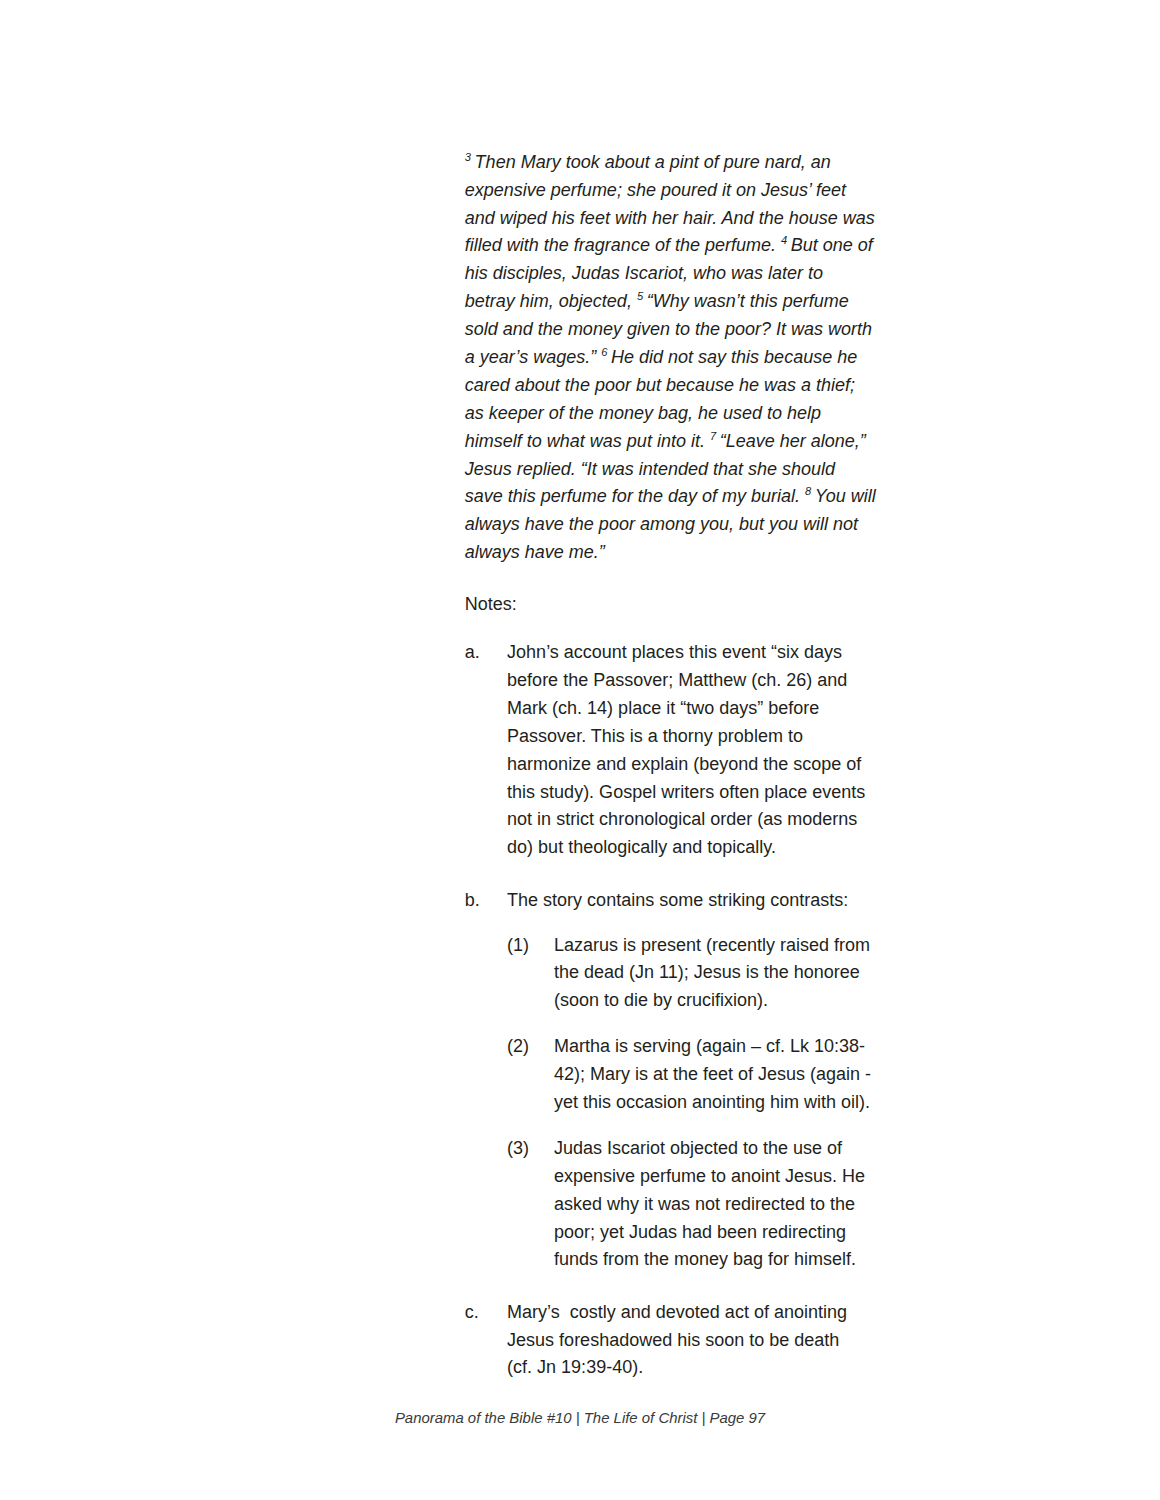3 Then Mary took about a pint of pure nard, an expensive perfume; she poured it on Jesus’ feet and wiped his feet with her hair. And the house was filled with the fragrance of the perfume. 4 But one of his disciples, Judas Iscariot, who was later to betray him, objected, 5 “Why wasn’t this perfume sold and the money given to the poor? It was worth a year’s wages.” 6 He did not say this because he cared about the poor but because he was a thief; as keeper of the money bag, he used to help himself to what was put into it. 7 “Leave her alone,” Jesus replied. “It was intended that she should save this perfume for the day of my burial. 8 You will always have the poor among you, but you will not always have me.”
Notes:
a. John’s account places this event “six days before the Passover; Matthew (ch. 26) and Mark (ch. 14) place it “two days” before Passover. This is a thorny problem to harmonize and explain (beyond the scope of this study). Gospel writers often place events not in strict chronological order (as moderns do) but theologically and topically.
b. The story contains some striking contrasts:
(1) Lazarus is present (recently raised from the dead (Jn 11); Jesus is the honoree (soon to die by crucifixion).
(2) Martha is serving (again – cf. Lk 10:38-42); Mary is at the feet of Jesus (again - yet this occasion anointing him with oil).
(3) Judas Iscariot objected to the use of expensive perfume to anoint Jesus. He asked why it was not redirected to the poor; yet Judas had been redirecting funds from the money bag for himself.
c. Mary’s costly and devoted act of anointing Jesus foreshadowed his soon to be death
(cf. Jn 19:39-40).
Panorama of the Bible #10 | The Life of Christ | Page 97